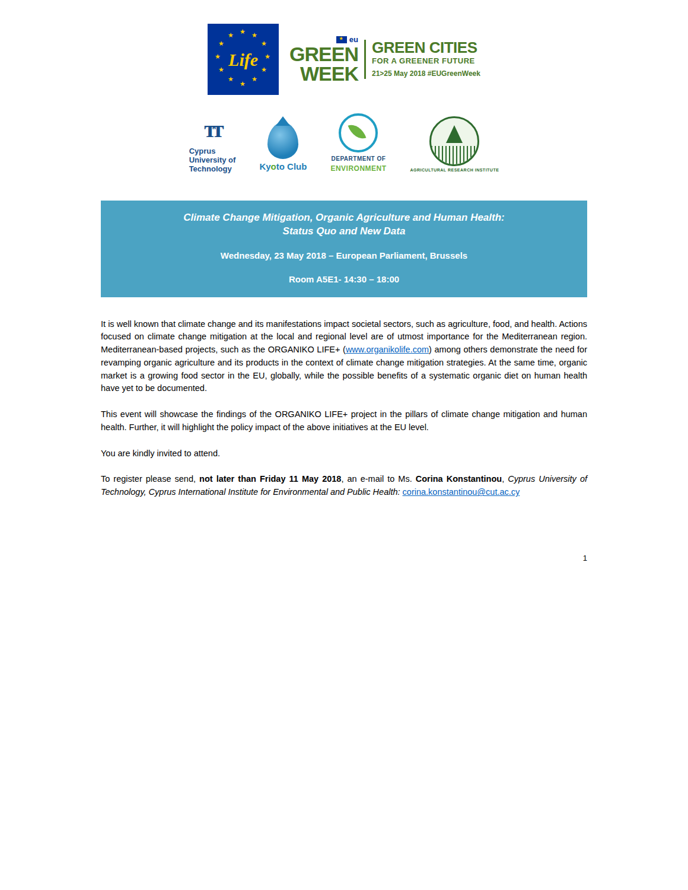★ ★ ★ ★ ★ ★ ★ ★ ★ ★ ★ ★
Life
eu
GREEN
WEEK
GREEN CITIES
FOR A GREENER FUTURE
21>25 May 2018 #EUGreenWeek
ᴛᴛ
Cyprus
University of
Technology
Kyoto Club
DEPARTMENT OF
ENVIRONMENT
AGRICULTURAL RESEARCH INSTITUTE
Climate Change Mitigation, Organic Agriculture and Human Health:
Status Quo and New Data
Wednesday, 23 May 2018 – European Parliament, Brussels
Room A5E1- 14:30 – 18:00
It is well known that climate change and its manifestations impact societal sectors, such as agriculture, food, and health. Actions focused on climate change mitigation at the local and regional level are of utmost importance for the Mediterranean region. Mediterranean-based projects, such as the ORGANIKO LIFE+ (www.organikolife.com) among others demonstrate the need for revamping organic agriculture and its products in the context of climate change mitigation strategies. At the same time, organic market is a growing food sector in the EU, globally, while the possible benefits of a systematic organic diet on human health have yet to be documented.
This event will showcase the findings of the ORGANIKO LIFE+ project in the pillars of climate change mitigation and human health. Further, it will highlight the policy impact of the above initiatives at the EU level.
You are kindly invited to attend.
To register please send, not later than Friday 11 May 2018, an e-mail to Ms. Corina Konstantinou, Cyprus University of Technology, Cyprus International Institute for Environmental and Public Health: corina.konstantinou@cut.ac.cy
1